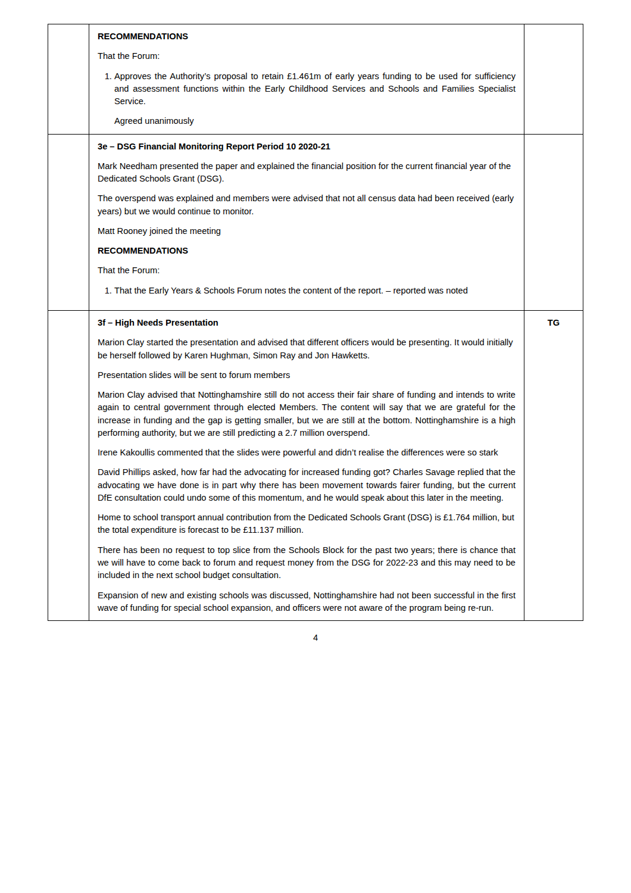| | RECOMMENDATIONS That the Forum: Approves the Authority’s proposal to retain £1.461m of early years funding to be used for sufficiency and assessment functions within the Early Childhood Services and Schools and Families Specialist Service. Agreed unanimously | |
| | 3e – DSG Financial Monitoring Report Period 10 2020-21 Mark Needham presented the paper and explained the financial position for the current financial year of the Dedicated Schools Grant (DSG). The overspend was explained and members were advised that not all census data had been received (early years) but we would continue to monitor. Matt Rooney joined the meeting RECOMMENDATIONS That the Forum: That the Early Years & Schools Forum notes the content of the report. – reported was noted | |
| | 3f – High Needs Presentation Marion Clay started the presentation and advised that different officers would be presenting. It would initially be herself followed by Karen Hughman, Simon Ray and Jon Hawketts. Presentation slides will be sent to forum members Marion Clay advised that Nottinghamshire still do not access their fair share of funding and intends to write again to central government through elected Members. The content will say that we are grateful for the increase in funding and the gap is getting smaller, but we are still at the bottom. Nottinghamshire is a high performing authority, but we are still predicting a 2.7 million overspend. Irene Kakoullis commented that the slides were powerful and didn’t realise the differences were so stark David Phillips asked, how far had the advocating for increased funding got? Charles Savage replied that the advocating we have done is in part why there has been movement towards fairer funding, but the current DfE consultation could undo some of this momentum, and he would speak about this later in the meeting. Home to school transport annual contribution from the Dedicated Schools Grant (DSG) is £1.764 million, but the total expenditure is forecast to be £11.137 million. There has been no request to top slice from the Schools Block for the past two years; there is chance that we will have to come back to forum and request money from the DSG for 2022-23 and this may need to be included in the next school budget consultation. Expansion of new and existing schools was discussed, Nottinghamshire had not been successful in the first wave of funding for special school expansion, and officers were not aware of the program being re-run. | TG |
4